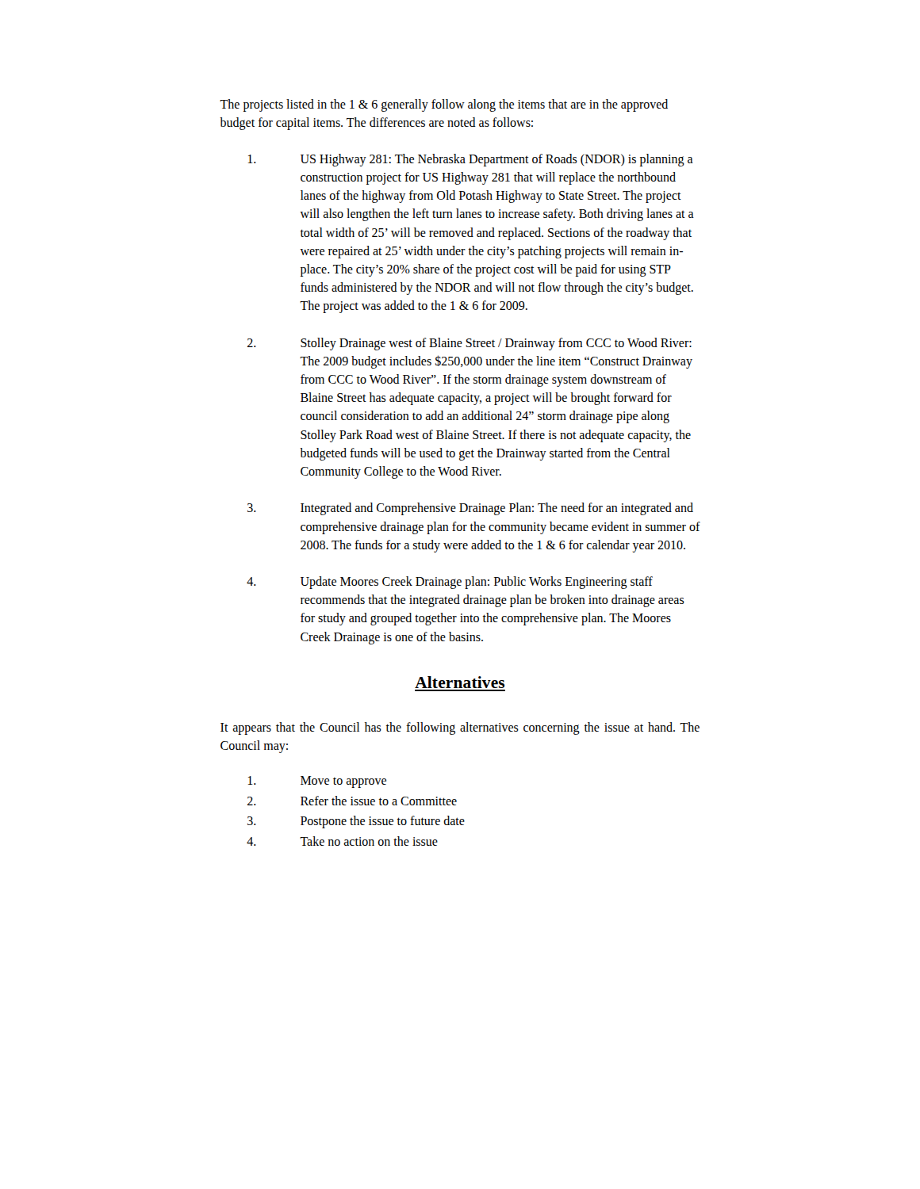The projects listed in the 1 & 6 generally follow along the items that are in the approved budget for capital items. The differences are noted as follows:
1. US Highway 281: The Nebraska Department of Roads (NDOR) is planning a construction project for US Highway 281 that will replace the northbound lanes of the highway from Old Potash Highway to State Street. The project will also lengthen the left turn lanes to increase safety. Both driving lanes at a total width of 25’ will be removed and replaced. Sections of the roadway that were repaired at 25’ width under the city’s patching projects will remain in-place. The city’s 20% share of the project cost will be paid for using STP funds administered by the NDOR and will not flow through the city’s budget. The project was added to the 1 & 6 for 2009.
2. Stolley Drainage west of Blaine Street / Drainway from CCC to Wood River: The 2009 budget includes $250,000 under the line item “Construct Drainway from CCC to Wood River”. If the storm drainage system downstream of Blaine Street has adequate capacity, a project will be brought forward for council consideration to add an additional 24” storm drainage pipe along Stolley Park Road west of Blaine Street. If there is not adequate capacity, the budgeted funds will be used to get the Drainway started from the Central Community College to the Wood River.
3. Integrated and Comprehensive Drainage Plan: The need for an integrated and comprehensive drainage plan for the community became evident in summer of 2008. The funds for a study were added to the 1 & 6 for calendar year 2010.
4. Update Moores Creek Drainage plan: Public Works Engineering staff recommends that the integrated drainage plan be broken into drainage areas for study and grouped together into the comprehensive plan. The Moores Creek Drainage is one of the basins.
Alternatives
It appears that the Council has the following alternatives concerning the issue at hand. The Council may:
1. Move to approve
2. Refer the issue to a Committee
3. Postpone the issue to future date
4. Take no action on the issue